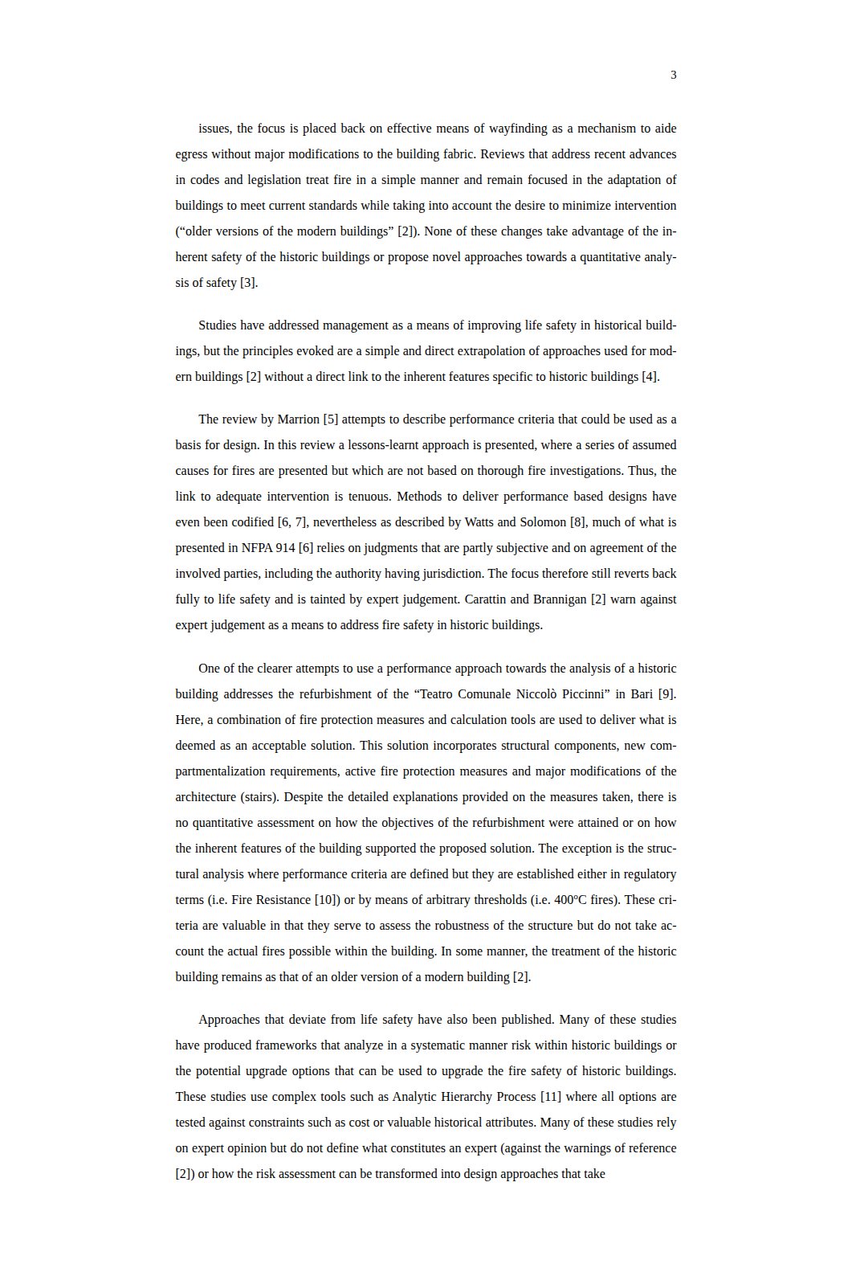3
issues, the focus is placed back on effective means of wayfinding as a mechanism to aide egress without major modifications to the building fabric. Reviews that address recent advances in codes and legislation treat fire in a simple manner and remain focused in the adaptation of buildings to meet current standards while taking into account the desire to minimize intervention (“older versions of the modern buildings” [2]). None of these changes take advantage of the inherent safety of the historic buildings or propose novel approaches towards a quantitative analysis of safety [3].
Studies have addressed management as a means of improving life safety in historical buildings, but the principles evoked are a simple and direct extrapolation of approaches used for modern buildings [2] without a direct link to the inherent features specific to historic buildings [4].
The review by Marrion [5] attempts to describe performance criteria that could be used as a basis for design. In this review a lessons-learnt approach is presented, where a series of assumed causes for fires are presented but which are not based on thorough fire investigations. Thus, the link to adequate intervention is tenuous. Methods to deliver performance based designs have even been codified [6, 7], nevertheless as described by Watts and Solomon [8], much of what is presented in NFPA 914 [6] relies on judgments that are partly subjective and on agreement of the involved parties, including the authority having jurisdiction. The focus therefore still reverts back fully to life safety and is tainted by expert judgement. Carattin and Brannigan [2] warn against expert judgement as a means to address fire safety in historic buildings.
One of the clearer attempts to use a performance approach towards the analysis of a historic building addresses the refurbishment of the “Teatro Comunale Niccolò Piccinni” in Bari [9]. Here, a combination of fire protection measures and calculation tools are used to deliver what is deemed as an acceptable solution. This solution incorporates structural components, new compartmentalization requirements, active fire protection measures and major modifications of the architecture (stairs). Despite the detailed explanations provided on the measures taken, there is no quantitative assessment on how the objectives of the refurbishment were attained or on how the inherent features of the building supported the proposed solution. The exception is the structural analysis where performance criteria are defined but they are established either in regulatory terms (i.e. Fire Resistance [10]) or by means of arbitrary thresholds (i.e. 400oC fires). These criteria are valuable in that they serve to assess the robustness of the structure but do not take account the actual fires possible within the building. In some manner, the treatment of the historic building remains as that of an older version of a modern building [2].
Approaches that deviate from life safety have also been published. Many of these studies have produced frameworks that analyze in a systematic manner risk within historic buildings or the potential upgrade options that can be used to upgrade the fire safety of historic buildings. These studies use complex tools such as Analytic Hierarchy Process [11] where all options are tested against constraints such as cost or valuable historical attributes. Many of these studies rely on expert opinion but do not define what constitutes an expert (against the warnings of reference [2]) or how the risk assessment can be transformed into design approaches that take